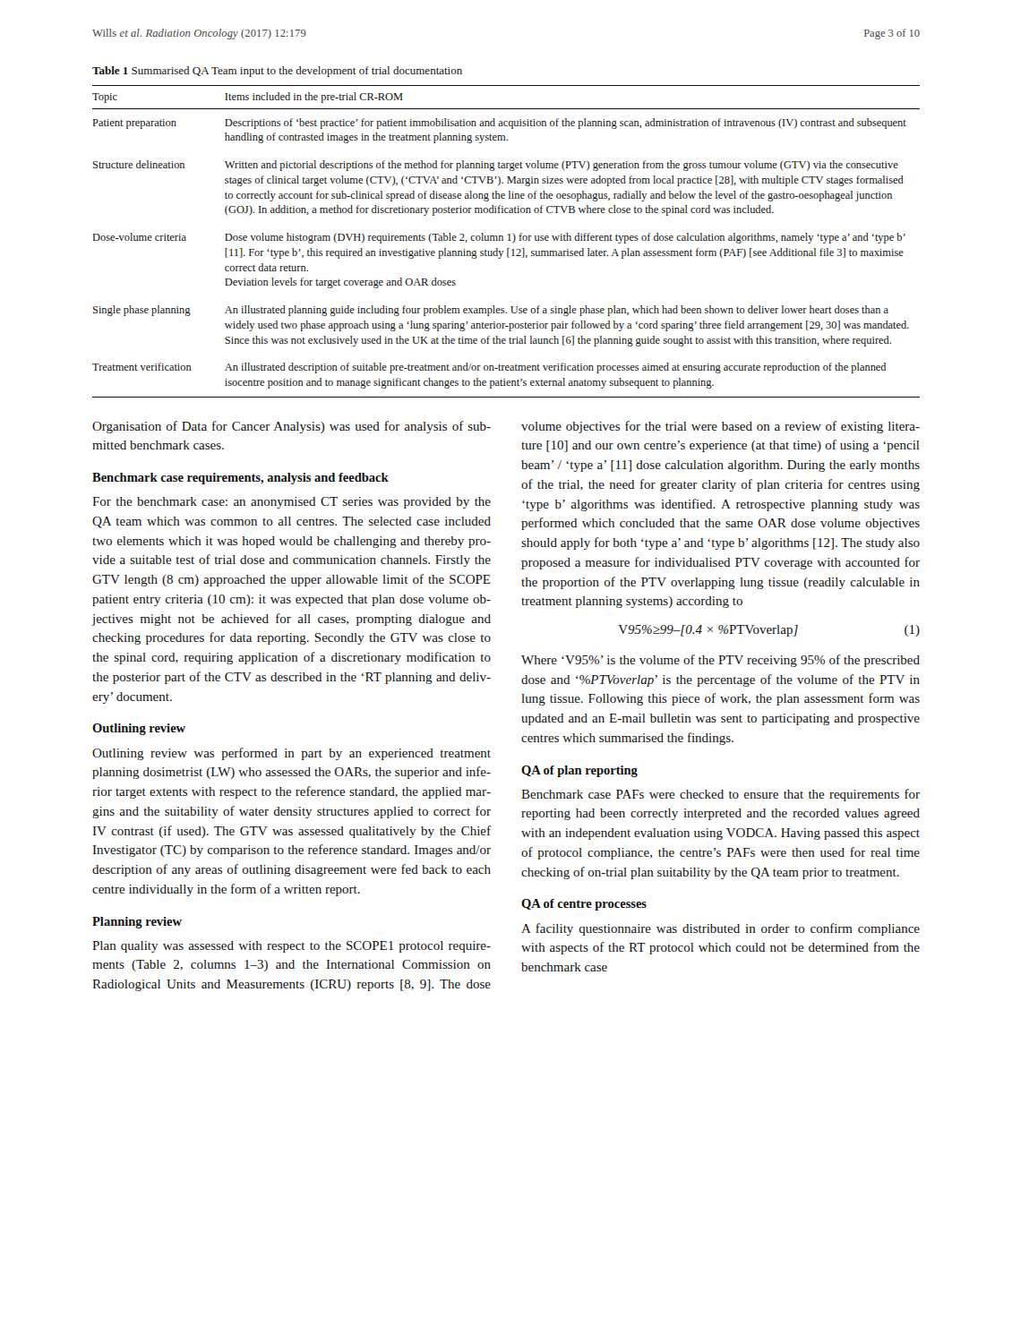Wills et al. Radiation Oncology (2017) 12:179
Page 3 of 10
Table 1 Summarised QA Team input to the development of trial documentation
| Topic | Items included in the pre-trial CR-ROM |
| --- | --- |
| Patient preparation | Descriptions of ‘best practice’ for patient immobilisation and acquisition of the planning scan, administration of intravenous (IV) contrast and subsequent handling of contrasted images in the treatment planning system. |
| Structure delineation | Written and pictorial descriptions of the method for planning target volume (PTV) generation from the gross tumour volume (GTV) via the consecutive stages of clinical target volume (CTV), (‘CTVA’ and ‘CTVB’). Margin sizes were adopted from local practice [28], with multiple CTV stages formalised to correctly account for sub-clinical spread of disease along the line of the oesophagus, radially and below the level of the gastro-oesophageal junction (GOJ). In addition, a method for discretionary posterior modification of CTVB where close to the spinal cord was included. |
| Dose-volume criteria | Dose volume histogram (DVH) requirements (Table 2, column 1) for use with different types of dose calculation algorithms, namely ‘type a’ and ‘type b’ [11]. For ‘type b’, this required an investigative planning study [12], summarised later. A plan assessment form (PAF) [see Additional file 3] to maximise correct data return. Deviation levels for target coverage and OAR doses |
| Single phase planning | An illustrated planning guide including four problem examples. Use of a single phase plan, which had been shown to deliver lower heart doses than a widely used two phase approach using a ‘lung sparing’ anterior-posterior pair followed by a ‘cord sparing’ three field arrangement [29, 30] was mandated. Since this was not exclusively used in the UK at the time of the trial launch [6] the planning guide sought to assist with this transition, where required. |
| Treatment verification | An illustrated description of suitable pre-treatment and/or on-treatment verification processes aimed at ensuring accurate reproduction of the planned isocentre position and to manage significant changes to the patient’s external anatomy subsequent to planning. |
Organisation of Data for Cancer Analysis) was used for analysis of submitted benchmark cases.
Benchmark case requirements, analysis and feedback
For the benchmark case: an anonymised CT series was provided by the QA team which was common to all centres. The selected case included two elements which it was hoped would be challenging and thereby provide a suitable test of trial dose and communication channels. Firstly the GTV length (8 cm) approached the upper allowable limit of the SCOPE patient entry criteria (10 cm): it was expected that plan dose volume objectives might not be achieved for all cases, prompting dialogue and checking procedures for data reporting. Secondly the GTV was close to the spinal cord, requiring application of a discretionary modification to the posterior part of the CTV as described in the ‘RT planning and delivery’ document.
Outlining review
Outlining review was performed in part by an experienced treatment planning dosimetrist (LW) who assessed the OARs, the superior and inferior target extents with respect to the reference standard, the applied margins and the suitability of water density structures applied to correct for IV contrast (if used). The GTV was assessed qualitatively by the Chief Investigator (TC) by comparison to the reference standard. Images and/or description of any areas of outlining disagreement were fed back to each centre individually in the form of a written report.
Planning review
Plan quality was assessed with respect to the SCOPE1 protocol requirements (Table 2, columns 1–3) and the International Commission on Radiological Units and Measurements (ICRU) reports [8, 9]. The dose volume objectives for the trial were based on a review of existing literature [10] and our own centre’s experience (at that time) of using a ‘pencil beam’ / ‘type a’ [11] dose calculation algorithm. During the early months of the trial, the need for greater clarity of plan criteria for centres using ‘type b’ algorithms was identified. A retrospective planning study was performed which concluded that the same OAR dose volume objectives should apply for both ‘type a’ and ‘type b’ algorithms [12]. The study also proposed a measure for individualised PTV coverage with accounted for the proportion of the PTV overlapping lung tissue (readily calculable in treatment planning systems) according to
V95%≥99–[0.4 × %PTVoverlap]
(1)
Where ‘V95%’ is the volume of the PTV receiving 95% of the prescribed dose and ‘%PTVoverlap’ is the percentage of the volume of the PTV in lung tissue. Following this piece of work, the plan assessment form was updated and an E-mail bulletin was sent to participating and prospective centres which summarised the findings.
QA of plan reporting
Benchmark case PAFs were checked to ensure that the requirements for reporting had been correctly interpreted and the recorded values agreed with an independent evaluation using VODCA. Having passed this aspect of protocol compliance, the centre’s PAFs were then used for real time checking of on-trial plan suitability by the QA team prior to treatment.
QA of centre processes
A facility questionnaire was distributed in order to confirm compliance with aspects of the RT protocol which could not be determined from the benchmark case